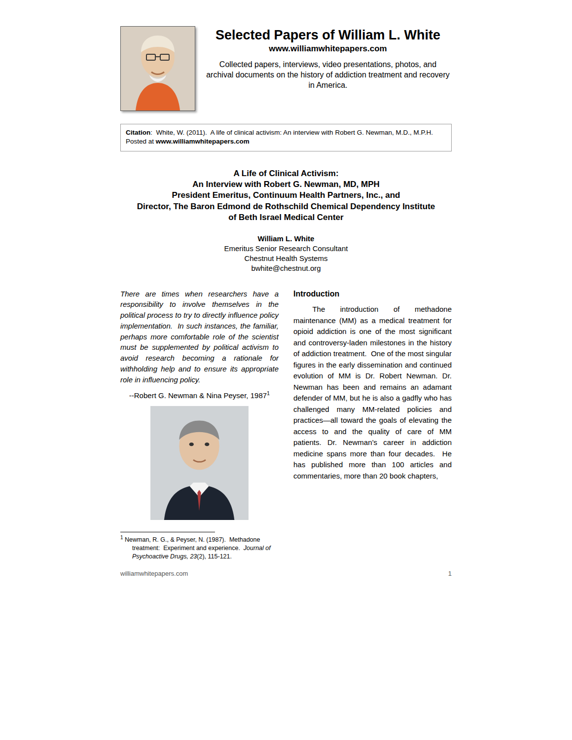Selected Papers of William L. White
www.williamwhitepapers.com
Collected papers, interviews, video presentations, photos, and archival documents on the history of addiction treatment and recovery in America.
Citation: White, W. (2011). A life of clinical activism: An interview with Robert G. Newman, M.D., M.P.H. Posted at www.williamwhitepapers.com
A Life of Clinical Activism: An Interview with Robert G. Newman, MD, MPH President Emeritus, Continuum Health Partners, Inc., and Director, The Baron Edmond de Rothschild Chemical Dependency Institute of Beth Israel Medical Center
William L. White
Emeritus Senior Research Consultant
Chestnut Health Systems
bwhite@chestnut.org
There are times when researchers have a responsibility to involve themselves in the political process to try to directly influence policy implementation. In such instances, the familiar, perhaps more comfortable role of the scientist must be supplemented by political activism to avoid research becoming a rationale for withholding help and to ensure its appropriate role in influencing policy.
--Robert G. Newman & Nina Peyser, 19871
Introduction
The introduction of methadone maintenance (MM) as a medical treatment for opioid addiction is one of the most significant and controversy-laden milestones in the history of addiction treatment. One of the most singular figures in the early dissemination and continued evolution of MM is Dr. Robert Newman. Dr. Newman has been and remains an adamant defender of MM, but he is also a gadfly who has challenged many MM-related policies and practices—all toward the goals of elevating the access to and the quality of care of MM patients. Dr. Newman’s career in addiction medicine spans more than four decades. He has published more than 100 articles and commentaries, more than 20 book chapters,
1 Newman, R. G., & Peyser, N. (1987). Methadone treatment: Experiment and experience. Journal of Psychoactive Drugs, 23(2), 115-121.
williamwhitepapers.com 1